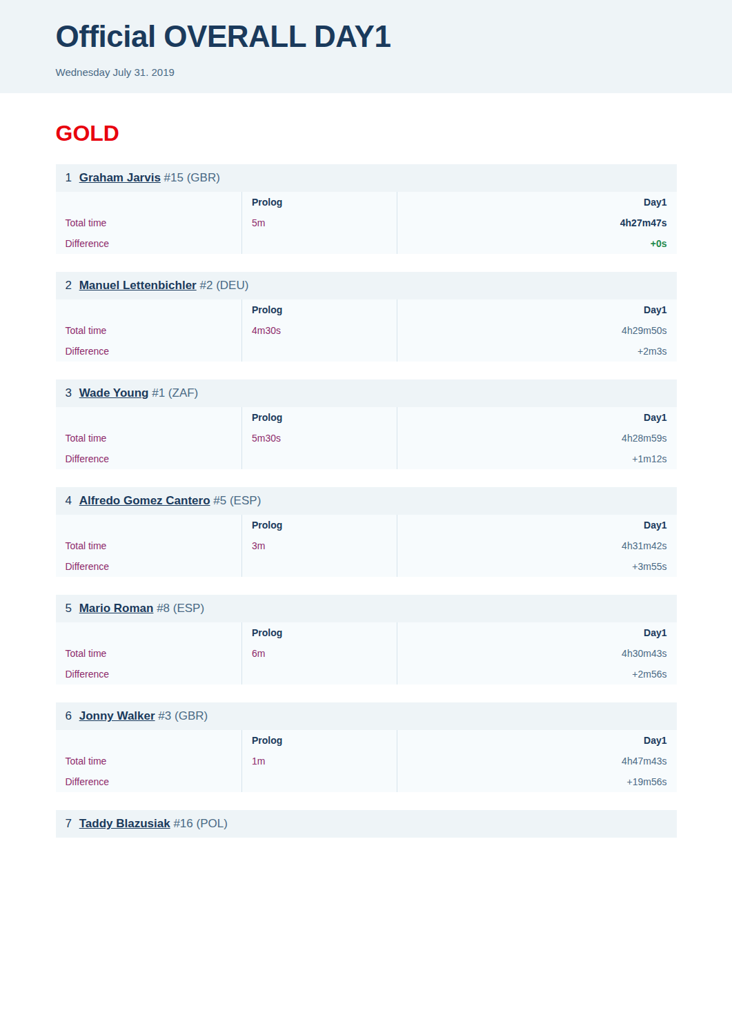Official OVERALL DAY1
Wednesday July 31. 2019
GOLD
1 Graham Jarvis #15 (GBR)
| | Prolog | Day1 |
| --- | --- | --- |
| Total time | 5m | 4h27m47s |
| Difference | | +0s |
2 Manuel Lettenbichler #2 (DEU)
| | Prolog | Day1 |
| --- | --- | --- |
| Total time | 4m30s | 4h29m50s |
| Difference | | +2m3s |
3 Wade Young #1 (ZAF)
| | Prolog | Day1 |
| --- | --- | --- |
| Total time | 5m30s | 4h28m59s |
| Difference | | +1m12s |
4 Alfredo Gomez Cantero #5 (ESP)
| | Prolog | Day1 |
| --- | --- | --- |
| Total time | 3m | 4h31m42s |
| Difference | | +3m55s |
5 Mario Roman #8 (ESP)
| | Prolog | Day1 |
| --- | --- | --- |
| Total time | 6m | 4h30m43s |
| Difference | | +2m56s |
6 Jonny Walker #3 (GBR)
| | Prolog | Day1 |
| --- | --- | --- |
| Total time | 1m | 4h47m43s |
| Difference | | +19m56s |
7 Taddy Blazusiak #16 (POL)